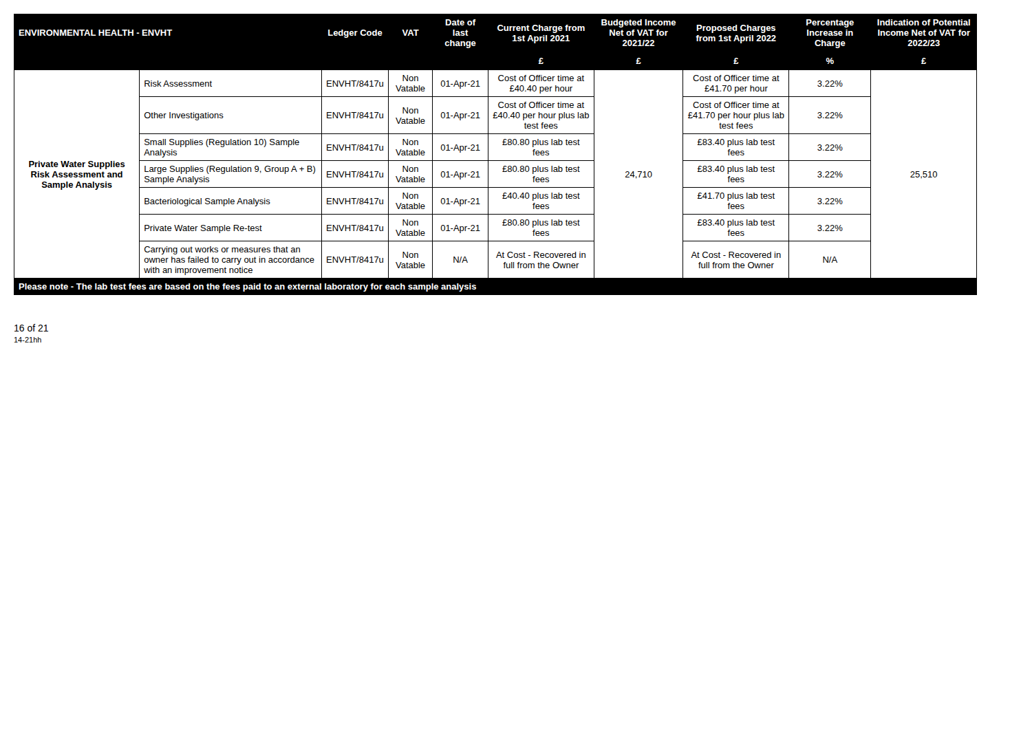| ENVIRONMENTAL HEALTH - ENVHT | Ledger Code | VAT | Date of last change | Current Charge from 1st April 2021 | Budgeted Income Net of VAT for 2021/22 | Proposed Charges from 1st April 2022 | Percentage Increase in Charge | Indication of Potential Income Net of VAT for 2022/23 |
| --- | --- | --- | --- | --- | --- | --- | --- | --- |
| | | | | £ | £ | £ | % | £ |
| Private Water Supplies Risk Assessment and Sample Analysis | Risk Assessment | ENVHT/8417u | Non Vatable | 01-Apr-21 | Cost of Officer time at £40.40 per hour | 24,710 | Cost of Officer time at £41.70 per hour | 3.22% | 25,510 |
| Other Investigations | ENVHT/8417u | Non Vatable | 01-Apr-21 | Cost of Officer time at £40.40 per hour plus lab test fees | Cost of Officer time at £41.70 per hour plus lab test fees | 3.22% |
| Small Supplies (Regulation 10) Sample Analysis | ENVHT/8417u | Non Vatable | 01-Apr-21 | £80.80 plus lab test fees | £83.40 plus lab test fees | 3.22% |
| Large Supplies (Regulation 9, Group A + B) Sample Analysis | ENVHT/8417u | Non Vatable | 01-Apr-21 | £80.80 plus lab test fees | £83.40 plus lab test fees | 3.22% |
| Bacteriological Sample Analysis | ENVHT/8417u | Non Vatable | 01-Apr-21 | £40.40 plus lab test fees | £41.70 plus lab test fees | 3.22% |
| Private Water Sample Re-test | ENVHT/8417u | Non Vatable | 01-Apr-21 | £80.80 plus lab test fees | £83.40 plus lab test fees | 3.22% |
| Carrying out works or measures that an owner has failed to carry out in accordance with an improvement notice | ENVHT/8417u | Non Vatable | N/A | At Cost - Recovered in full from the Owner | At Cost - Recovered in full from the Owner | N/A |
| Please note - The lab test fees are based on the fees paid to an external laboratory for each sample analysis |
16 of 21
14-21hh